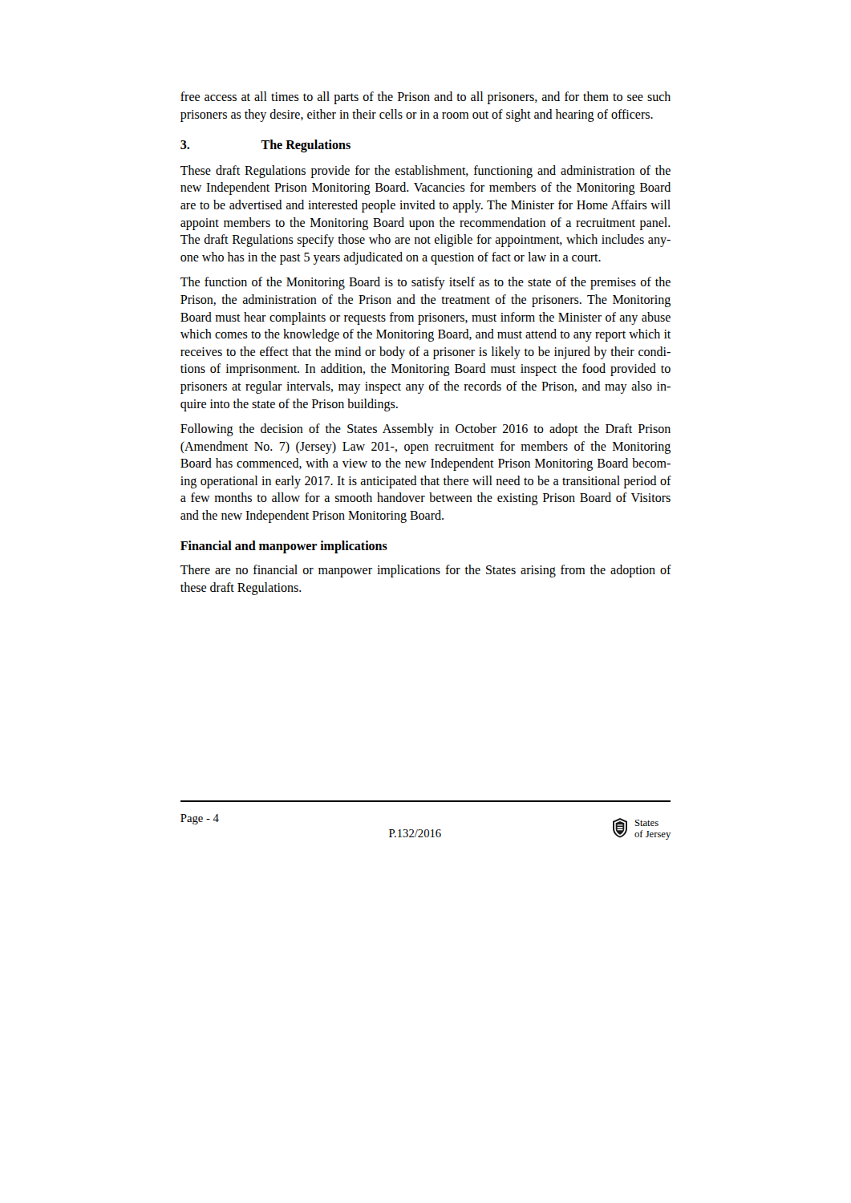free access at all times to all parts of the Prison and to all prisoners, and for them to see such prisoners as they desire, either in their cells or in a room out of sight and hearing of officers.
3. The Regulations
These draft Regulations provide for the establishment, functioning and administration of the new Independent Prison Monitoring Board. Vacancies for members of the Monitoring Board are to be advertised and interested people invited to apply. The Minister for Home Affairs will appoint members to the Monitoring Board upon the recommendation of a recruitment panel. The draft Regulations specify those who are not eligible for appointment, which includes anyone who has in the past 5 years adjudicated on a question of fact or law in a court.
The function of the Monitoring Board is to satisfy itself as to the state of the premises of the Prison, the administration of the Prison and the treatment of the prisoners. The Monitoring Board must hear complaints or requests from prisoners, must inform the Minister of any abuse which comes to the knowledge of the Monitoring Board, and must attend to any report which it receives to the effect that the mind or body of a prisoner is likely to be injured by their conditions of imprisonment. In addition, the Monitoring Board must inspect the food provided to prisoners at regular intervals, may inspect any of the records of the Prison, and may also inquire into the state of the Prison buildings.
Following the decision of the States Assembly in October 2016 to adopt the Draft Prison (Amendment No. 7) (Jersey) Law 201-, open recruitment for members of the Monitoring Board has commenced, with a view to the new Independent Prison Monitoring Board becoming operational in early 2017. It is anticipated that there will need to be a transitional period of a few months to allow for a smooth handover between the existing Prison Board of Visitors and the new Independent Prison Monitoring Board.
Financial and manpower implications
There are no financial or manpower implications for the States arising from the adoption of these draft Regulations.
Page - 4
P.132/2016
States
of Jersey